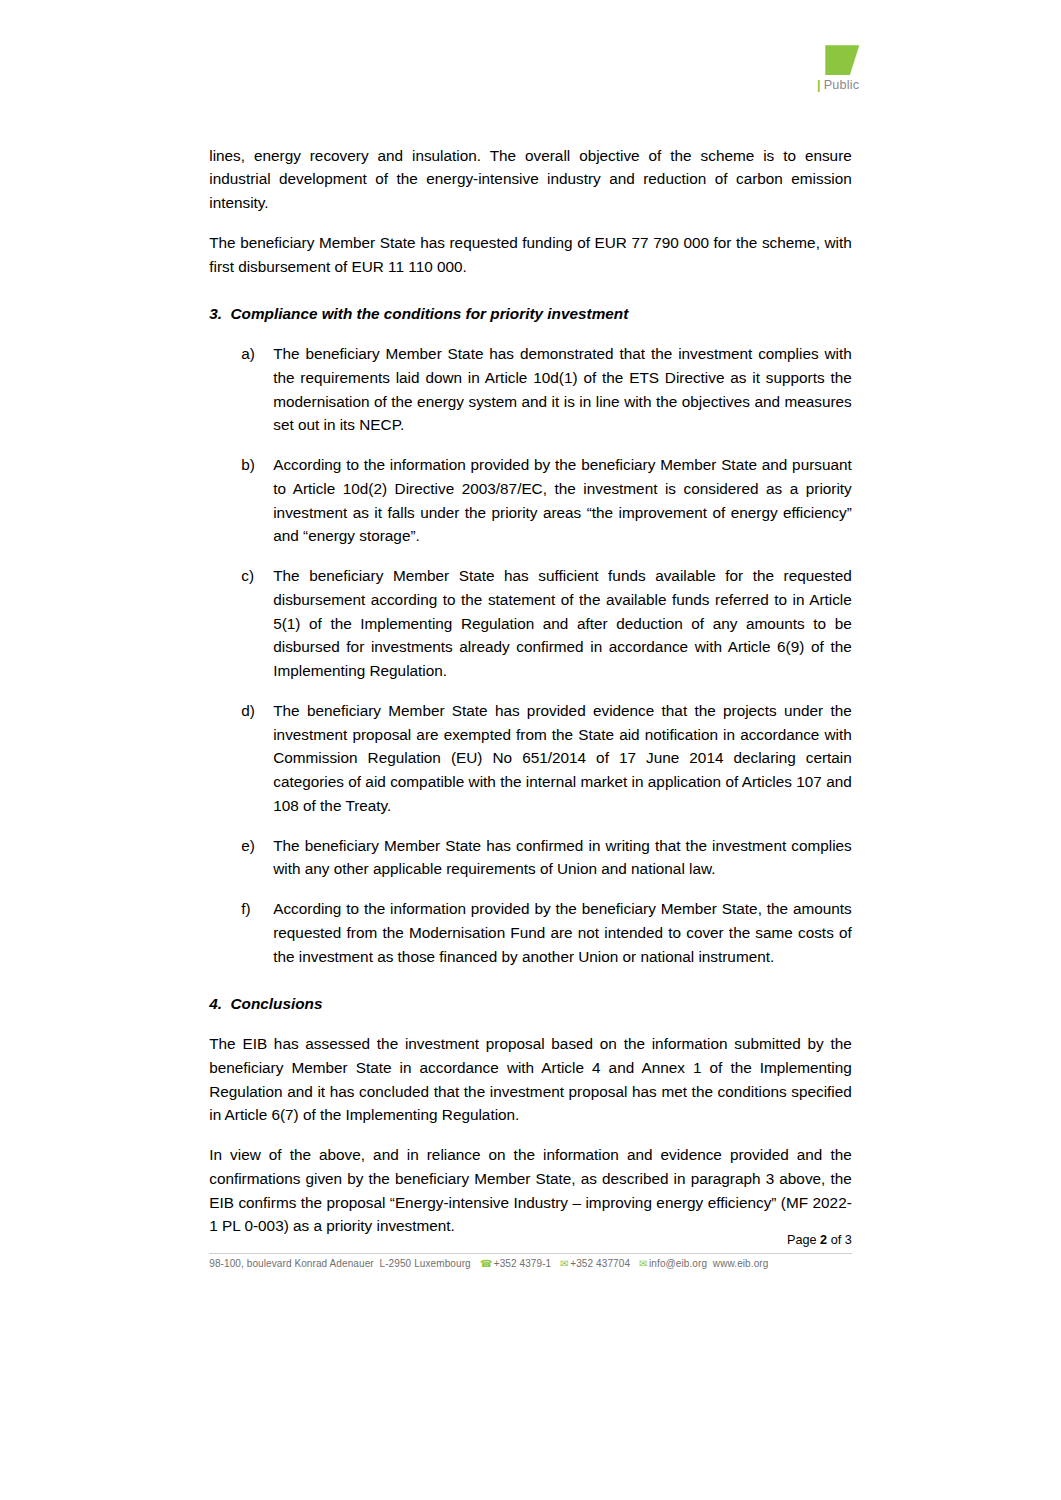|Public
lines, energy recovery and insulation. The overall objective of the scheme is to ensure industrial development of the energy-intensive industry and reduction of carbon emission intensity.
The beneficiary Member State has requested funding of EUR 77 790 000 for the scheme, with first disbursement of EUR 11 110 000.
3. Compliance with the conditions for priority investment
The beneficiary Member State has demonstrated that the investment complies with the requirements laid down in Article 10d(1) of the ETS Directive as it supports the modernisation of the energy system and it is in line with the objectives and measures set out in its NECP.
According to the information provided by the beneficiary Member State and pursuant to Article 10d(2) Directive 2003/87/EC, the investment is considered as a priority investment as it falls under the priority areas “the improvement of energy efficiency” and “energy storage”.
The beneficiary Member State has sufficient funds available for the requested disbursement according to the statement of the available funds referred to in Article 5(1) of the Implementing Regulation and after deduction of any amounts to be disbursed for investments already confirmed in accordance with Article 6(9) of the Implementing Regulation.
The beneficiary Member State has provided evidence that the projects under the investment proposal are exempted from the State aid notification in accordance with Commission Regulation (EU) No 651/2014 of 17 June 2014 declaring certain categories of aid compatible with the internal market in application of Articles 107 and 108 of the Treaty.
The beneficiary Member State has confirmed in writing that the investment complies with any other applicable requirements of Union and national law.
According to the information provided by the beneficiary Member State, the amounts requested from the Modernisation Fund are not intended to cover the same costs of the investment as those financed by another Union or national instrument.
4. Conclusions
The EIB has assessed the investment proposal based on the information submitted by the beneficiary Member State in accordance with Article 4 and Annex 1 of the Implementing Regulation and it has concluded that the investment proposal has met the conditions specified in Article 6(7) of the Implementing Regulation.
In view of the above, and in reliance on the information and evidence provided and the confirmations given by the beneficiary Member State, as described in paragraph 3 above, the EIB confirms the proposal “Energy-intensive Industry – improving energy efficiency” (MF 2022-1 PL 0-003) as a priority investment.
Page 2 of 3
98-100, boulevard Konrad Adenauer L-2950 Luxembourg ☎+352 4379-1 ✉+352 437704 ✉info@eib.org www.eib.org